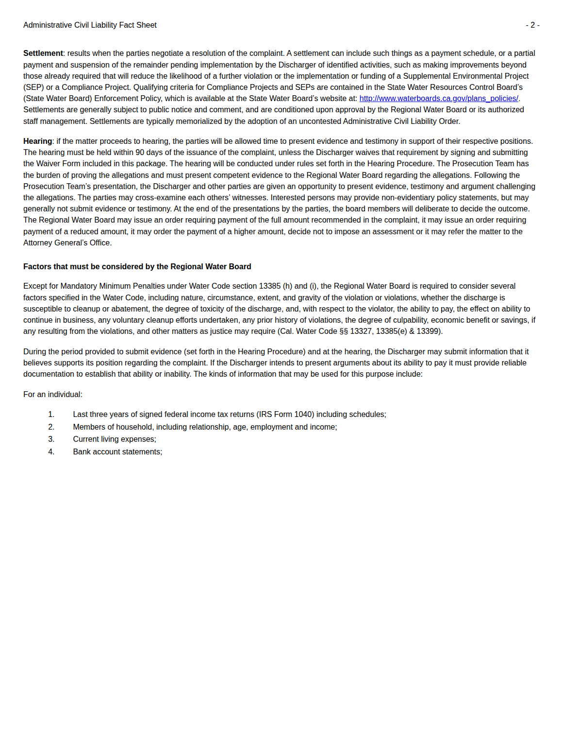Administrative Civil Liability Fact Sheet
- 2 -
Settlement: results when the parties negotiate a resolution of the complaint. A settlement can include such things as a payment schedule, or a partial payment and suspension of the remainder pending implementation by the Discharger of identified activities, such as making improvements beyond those already required that will reduce the likelihood of a further violation or the implementation or funding of a Supplemental Environmental Project (SEP) or a Compliance Project. Qualifying criteria for Compliance Projects and SEPs are contained in the State Water Resources Control Board’s (State Water Board) Enforcement Policy, which is available at the State Water Board’s website at: http://www.waterboards.ca.gov/plans_policies/. Settlements are generally subject to public notice and comment, and are conditioned upon approval by the Regional Water Board or its authorized staff management. Settlements are typically memorialized by the adoption of an uncontested Administrative Civil Liability Order.
Hearing: if the matter proceeds to hearing, the parties will be allowed time to present evidence and testimony in support of their respective positions. The hearing must be held within 90 days of the issuance of the complaint, unless the Discharger waives that requirement by signing and submitting the Waiver Form included in this package. The hearing will be conducted under rules set forth in the Hearing Procedure. The Prosecution Team has the burden of proving the allegations and must present competent evidence to the Regional Water Board regarding the allegations. Following the Prosecution Team’s presentation, the Discharger and other parties are given an opportunity to present evidence, testimony and argument challenging the allegations. The parties may cross-examine each others’ witnesses. Interested persons may provide non-evidentiary policy statements, but may generally not submit evidence or testimony. At the end of the presentations by the parties, the board members will deliberate to decide the outcome. The Regional Water Board may issue an order requiring payment of the full amount recommended in the complaint, it may issue an order requiring payment of a reduced amount, it may order the payment of a higher amount, decide not to impose an assessment or it may refer the matter to the Attorney General’s Office.
Factors that must be considered by the Regional Water Board
Except for Mandatory Minimum Penalties under Water Code section 13385 (h) and (i), the Regional Water Board is required to consider several factors specified in the Water Code, including nature, circumstance, extent, and gravity of the violation or violations, whether the discharge is susceptible to cleanup or abatement, the degree of toxicity of the discharge, and, with respect to the violator, the ability to pay, the effect on ability to continue in business, any voluntary cleanup efforts undertaken, any prior history of violations, the degree of culpability, economic benefit or savings, if any resulting from the violations, and other matters as justice may require (Cal. Water Code §§ 13327, 13385(e) & 13399).
During the period provided to submit evidence (set forth in the Hearing Procedure) and at the hearing, the Discharger may submit information that it believes supports its position regarding the complaint. If the Discharger intends to present arguments about its ability to pay it must provide reliable documentation to establish that ability or inability. The kinds of information that may be used for this purpose include:
For an individual:
Last three years of signed federal income tax returns (IRS Form 1040) including schedules;
Members of household, including relationship, age, employment and income;
Current living expenses;
Bank account statements;